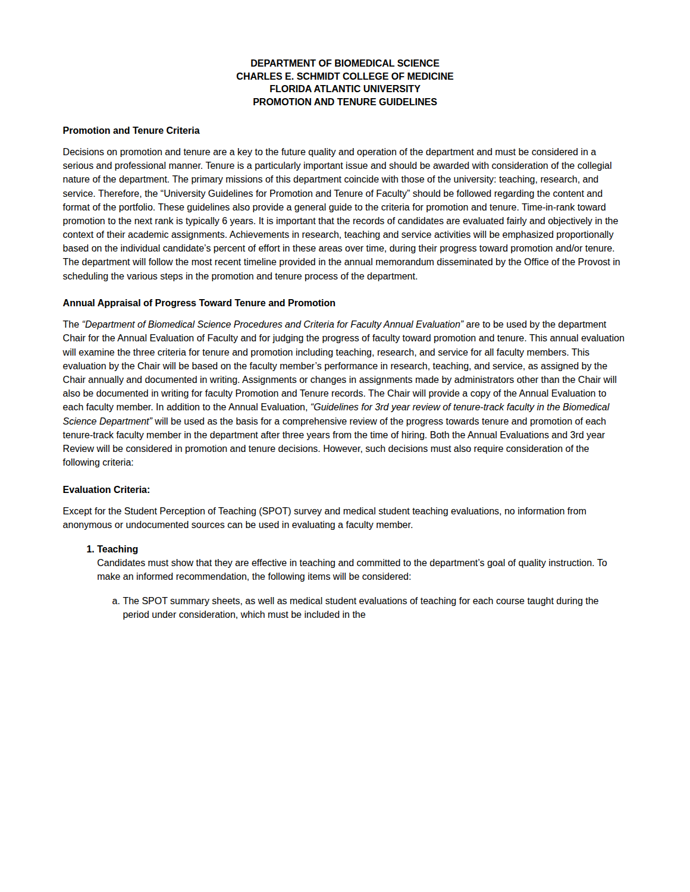DEPARTMENT OF BIOMEDICAL SCIENCE
CHARLES E. SCHMIDT COLLEGE OF MEDICINE
FLORIDA ATLANTIC UNIVERSITY
PROMOTION AND TENURE GUIDELINES
Promotion and Tenure Criteria
Decisions on promotion and tenure are a key to the future quality and operation of the department and must be considered in a serious and professional manner. Tenure is a particularly important issue and should be awarded with consideration of the collegial nature of the department. The primary missions of this department coincide with those of the university: teaching, research, and service. Therefore, the “University Guidelines for Promotion and Tenure of Faculty” should be followed regarding the content and format of the portfolio. These guidelines also provide a general guide to the criteria for promotion and tenure. Time-in-rank toward promotion to the next rank is typically 6 years. It is important that the records of candidates are evaluated fairly and objectively in the context of their academic assignments. Achievements in research, teaching and service activities will be emphasized proportionally based on the individual candidate’s percent of effort in these areas over time, during their progress toward promotion and/or tenure. The department will follow the most recent timeline provided in the annual memorandum disseminated by the Office of the Provost in scheduling the various steps in the promotion and tenure process of the department.
Annual Appraisal of Progress Toward Tenure and Promotion
The “Department of Biomedical Science Procedures and Criteria for Faculty Annual Evaluation” are to be used by the department Chair for the Annual Evaluation of Faculty and for judging the progress of faculty toward promotion and tenure. This annual evaluation will examine the three criteria for tenure and promotion including teaching, research, and service for all faculty members. This evaluation by the Chair will be based on the faculty member’s performance in research, teaching, and service, as assigned by the Chair annually and documented in writing. Assignments or changes in assignments made by administrators other than the Chair will also be documented in writing for faculty Promotion and Tenure records. The Chair will provide a copy of the Annual Evaluation to each faculty member. In addition to the Annual Evaluation, “Guidelines for 3rd year review of tenure-track faculty in the Biomedical Science Department” will be used as the basis for a comprehensive review of the progress towards tenure and promotion of each tenure-track faculty member in the department after three years from the time of hiring. Both the Annual Evaluations and 3rd year Review will be considered in promotion and tenure decisions. However, such decisions must also require consideration of the following criteria:
Evaluation Criteria:
Except for the Student Perception of Teaching (SPOT) survey and medical student teaching evaluations, no information from anonymous or undocumented sources can be used in evaluating a faculty member.
Teaching
Candidates must show that they are effective in teaching and committed to the department’s goal of quality instruction. To make an informed recommendation, the following items will be considered:
The SPOT summary sheets, as well as medical student evaluations of teaching for each course taught during the period under consideration, which must be included in the